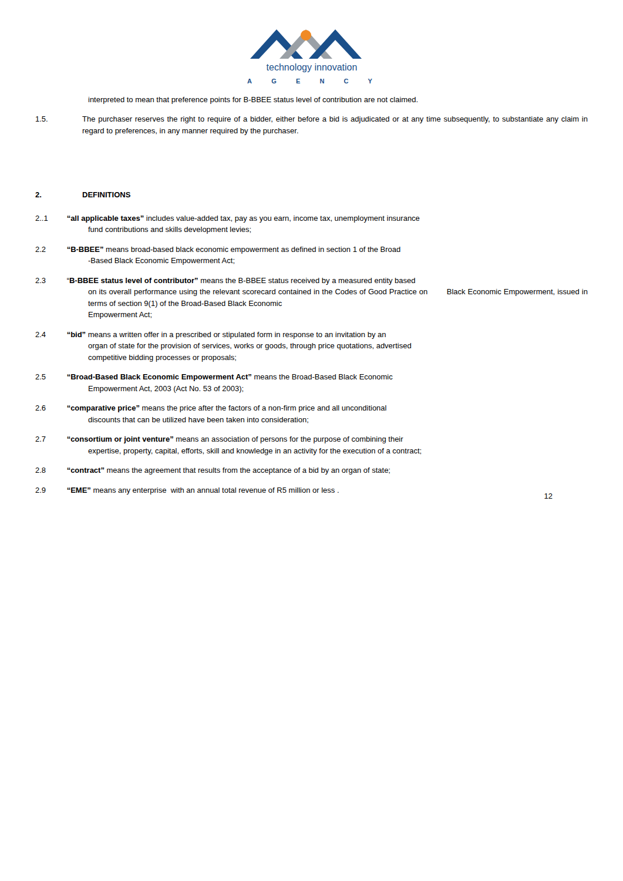technology innovation
A G E N C Y
interpreted to mean that preference points for B-BBEE status level of contribution are not claimed.
1.5.
The purchaser reserves the right to require of a bidder, either before a bid is adjudicated or at any time subsequently, to substantiate any claim in regard to preferences, in any manner required by the purchaser.
2. DEFINITIONS
2..1 “all applicable taxes” includes value-added tax, pay as you earn, income tax, unemployment insurance
fund contributions and skills development levies;
2.2 “B-BBEE” means broad-based black economic empowerment as defined in section 1 of the Broad
-Based Black Economic Empowerment Act;
2.3 “B-BBEE status level of contributor” means the B-BBEE status received by a measured entity based
on its overall performance using the relevant scorecard contained in the Codes of Good Practice on Black Economic Empowerment, issued in terms of section 9(1) of the Broad-Based Black Economic
Empowerment Act;
2.4 “bid” means a written offer in a prescribed or stipulated form in response to an invitation by an
organ of state for the provision of services, works or goods, through price quotations, advertised
competitive bidding processes or proposals;
2.5 “Broad-Based Black Economic Empowerment Act” means the Broad-Based Black Economic
Empowerment Act, 2003 (Act No. 53 of 2003);
2.6 “comparative price” means the price after the factors of a non-firm price and all unconditional
discounts that can be utilized have been taken into consideration;
2.7 “consortium or joint venture” means an association of persons for the purpose of combining their
expertise, property, capital, efforts, skill and knowledge in an activity for the execution of a contract;
2.8 “contract” means the agreement that results from the acceptance of a bid by an organ of state;
2.9 “EME” means any enterprise with an annual total revenue of R5 million or less .
12